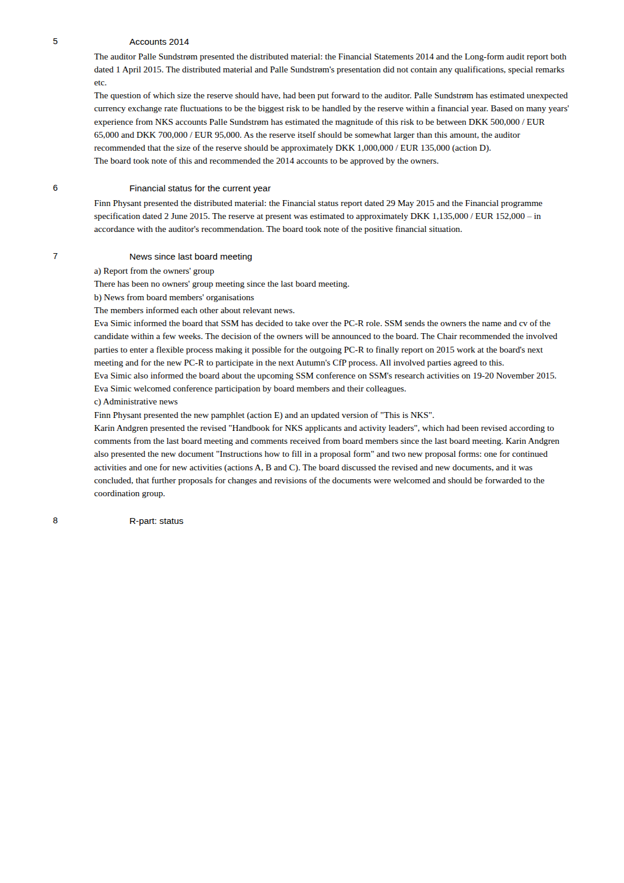5
Accounts 2014
The auditor Palle Sundstrøm presented the distributed material: the Financial Statements 2014 and the Long-form audit report both dated 1 April 2015. The distributed material and Palle Sundstrøm's presentation did not contain any qualifications, special remarks etc.
The question of which size the reserve should have, had been put forward to the auditor. Palle Sundstrøm has estimated unexpected currency exchange rate fluctuations to be the biggest risk to be handled by the reserve within a financial year. Based on many years' experience from NKS accounts Palle Sundstrøm has estimated the magnitude of this risk to be between DKK 500,000 / EUR 65,000 and DKK 700,000 / EUR 95,000. As the reserve itself should be somewhat larger than this amount, the auditor recommended that the size of the reserve should be approximately DKK 1,000,000 / EUR 135,000 (action D).
The board took note of this and recommended the 2014 accounts to be approved by the owners.
6
Financial status for the current year
Finn Physant presented the distributed material: the Financial status report dated 29 May 2015 and the Financial programme specification dated 2 June 2015. The reserve at present was estimated to approximately DKK 1,135,000 / EUR 152,000 – in accordance with the auditor's recommendation. The board took note of the positive financial situation.
7
News since last board meeting
a) Report from the owners' group
There has been no owners' group meeting since the last board meeting.
b) News from board members' organisations
The members informed each other about relevant news.
Eva Simic informed the board that SSM has decided to take over the PC-R role. SSM sends the owners the name and cv of the candidate within a few weeks. The decision of the owners will be announced to the board. The Chair recommended the involved parties to enter a flexible process making it possible for the outgoing PC-R to finally report on 2015 work at the board's next meeting and for the new PC-R to participate in the next Autumn's CfP process. All involved parties agreed to this.
Eva Simic also informed the board about the upcoming SSM conference on SSM's research activities on 19-20 November 2015. Eva Simic welcomed conference participation by board members and their colleagues.
c) Administrative news
Finn Physant presented the new pamphlet (action E) and an updated version of "This is NKS".
Karin Andgren presented the revised "Handbook for NKS applicants and activity leaders", which had been revised according to comments from the last board meeting and comments received from board members since the last board meeting. Karin Andgren also presented the new document "Instructions how to fill in a proposal form" and two new proposal forms: one for continued activities and one for new activities (actions A, B and C). The board discussed the revised and new documents, and it was concluded, that further proposals for changes and revisions of the documents were welcomed and should be forwarded to the coordination group.
8
R-part: status